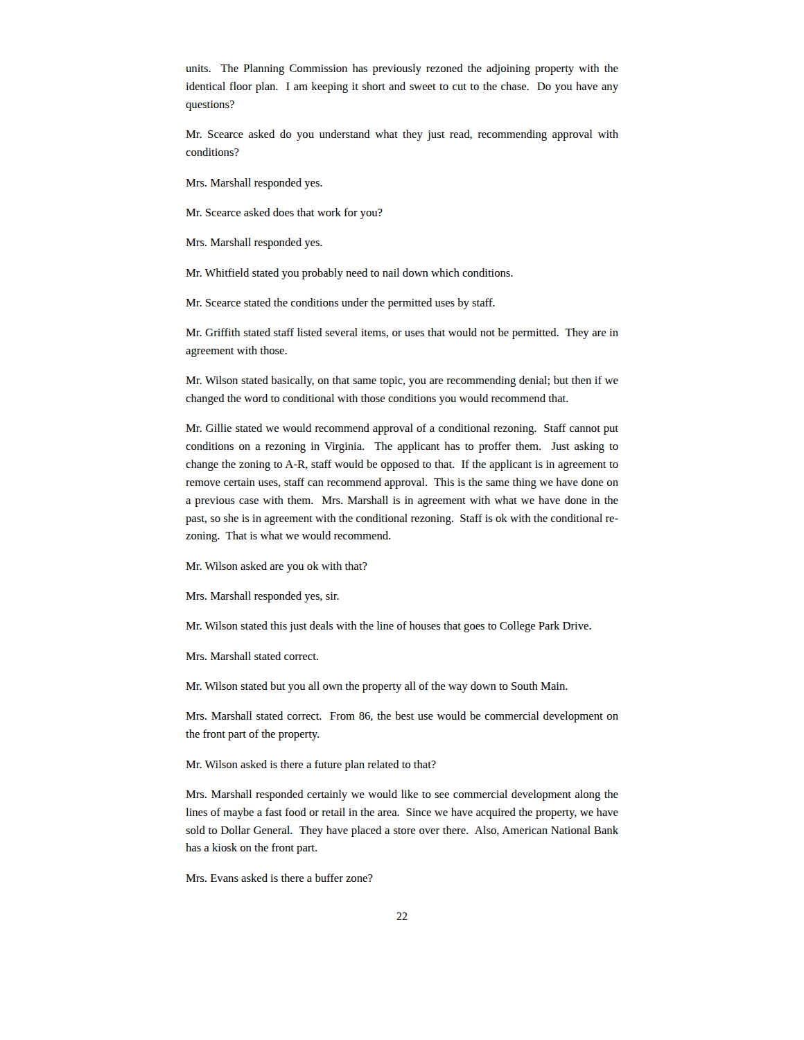units. The Planning Commission has previously rezoned the adjoining property with the identical floor plan. I am keeping it short and sweet to cut to the chase. Do you have any questions?
Mr. Scearce asked do you understand what they just read, recommending approval with conditions?
Mrs. Marshall responded yes.
Mr. Scearce asked does that work for you?
Mrs. Marshall responded yes.
Mr. Whitfield stated you probably need to nail down which conditions.
Mr. Scearce stated the conditions under the permitted uses by staff.
Mr. Griffith stated staff listed several items, or uses that would not be permitted. They are in agreement with those.
Mr. Wilson stated basically, on that same topic, you are recommending denial; but then if we changed the word to conditional with those conditions you would recommend that.
Mr. Gillie stated we would recommend approval of a conditional rezoning. Staff cannot put conditions on a rezoning in Virginia. The applicant has to proffer them. Just asking to change the zoning to A-R, staff would be opposed to that. If the applicant is in agreement to remove certain uses, staff can recommend approval. This is the same thing we have done on a previous case with them. Mrs. Marshall is in agreement with what we have done in the past, so she is in agreement with the conditional rezoning. Staff is ok with the conditional rezoning. That is what we would recommend.
Mr. Wilson asked are you ok with that?
Mrs. Marshall responded yes, sir.
Mr. Wilson stated this just deals with the line of houses that goes to College Park Drive.
Mrs. Marshall stated correct.
Mr. Wilson stated but you all own the property all of the way down to South Main.
Mrs. Marshall stated correct. From 86, the best use would be commercial development on the front part of the property.
Mr. Wilson asked is there a future plan related to that?
Mrs. Marshall responded certainly we would like to see commercial development along the lines of maybe a fast food or retail in the area. Since we have acquired the property, we have sold to Dollar General. They have placed a store over there. Also, American National Bank has a kiosk on the front part.
Mrs. Evans asked is there a buffer zone?
22